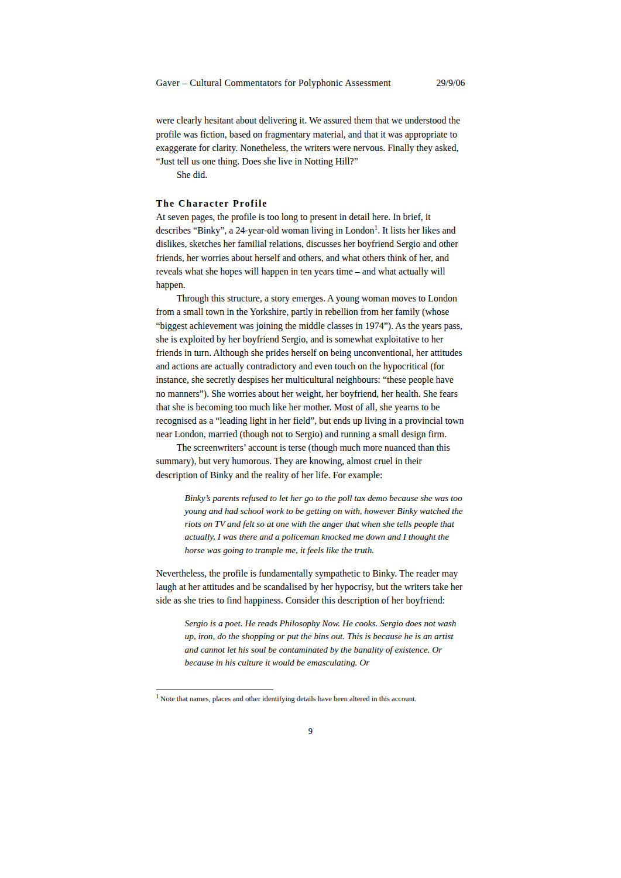Gaver – Cultural Commentators for Polyphonic Assessment 29/9/06
were clearly hesitant about delivering it. We assured them that we understood the profile was fiction, based on fragmentary material, and that it was appropriate to exaggerate for clarity. Nonetheless, the writers were nervous. Finally they asked, “Just tell us one thing. Does she live in Notting Hill?”
She did.
The Character Profile
At seven pages, the profile is too long to present in detail here. In brief, it describes “Binky”, a 24-year-old woman living in London1. It lists her likes and dislikes, sketches her familial relations, discusses her boyfriend Sergio and other friends, her worries about herself and others, and what others think of her, and reveals what she hopes will happen in ten years time – and what actually will happen.
Through this structure, a story emerges. A young woman moves to London from a small town in the Yorkshire, partly in rebellion from her family (whose “biggest achievement was joining the middle classes in 1974”). As the years pass, she is exploited by her boyfriend Sergio, and is somewhat exploitative to her friends in turn. Although she prides herself on being unconventional, her attitudes and actions are actually contradictory and even touch on the hypocritical (for instance, she secretly despises her multicultural neighbours: “these people have no manners”). She worries about her weight, her boyfriend, her health. She fears that she is becoming too much like her mother. Most of all, she yearns to be recognised as a “leading light in her field”, but ends up living in a provincial town near London, married (though not to Sergio) and running a small design firm.
The screenwriters’ account is terse (though much more nuanced than this summary), but very humorous. They are knowing, almost cruel in their description of Binky and the reality of her life. For example:
Binky’s parents refused to let her go to the poll tax demo because she was too young and had school work to be getting on with, however Binky watched the riots on TV and felt so at one with the anger that when she tells people that actually, I was there and a policeman knocked me down and I thought the horse was going to trample me, it feels like the truth.
Nevertheless, the profile is fundamentally sympathetic to Binky. The reader may laugh at her attitudes and be scandalised by her hypocrisy, but the writers take her side as she tries to find happiness. Consider this description of her boyfriend:
Sergio is a poet. He reads Philosophy Now. He cooks. Sergio does not wash up, iron, do the shopping or put the bins out. This is because he is an artist and cannot let his soul be contaminated by the banality of existence. Or because in his culture it would be emasculating. Or
1Note that names, places and other identifying details have been altered in this account.
9